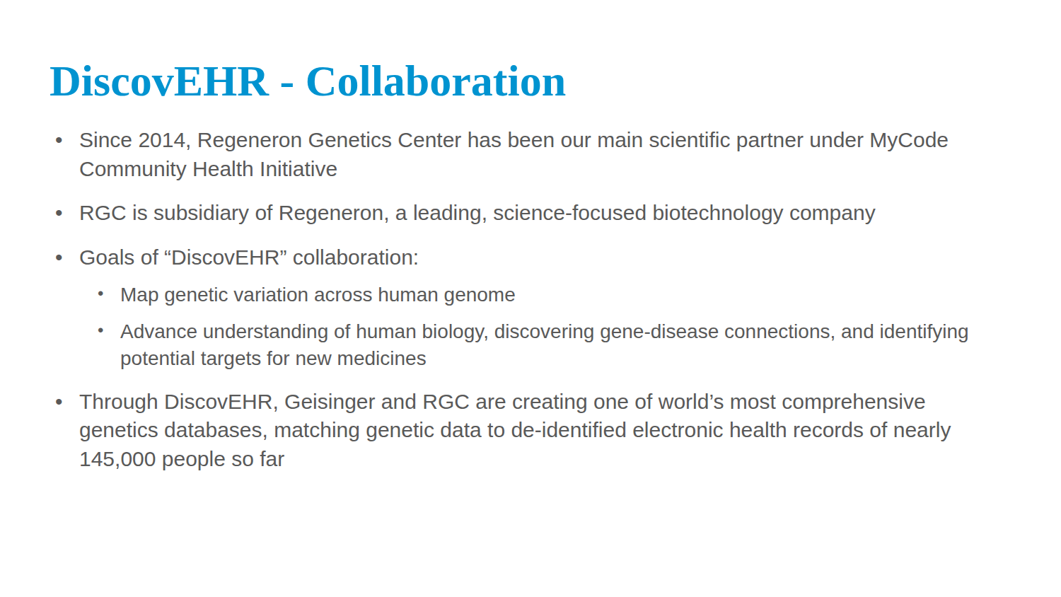DiscovEHR - Collaboration
Since 2014, Regeneron Genetics Center has been our main scientific partner under MyCode Community Health Initiative
RGC is subsidiary of Regeneron, a leading, science-focused biotechnology company
Goals of “DiscovEHR” collaboration:
Map genetic variation across human genome
Advance understanding of human biology, discovering gene-disease connections, and identifying potential targets for new medicines
Through DiscovEHR, Geisinger and RGC are creating one of world’s most comprehensive genetics databases, matching genetic data to de-identified electronic health records of nearly 145,000 people so far